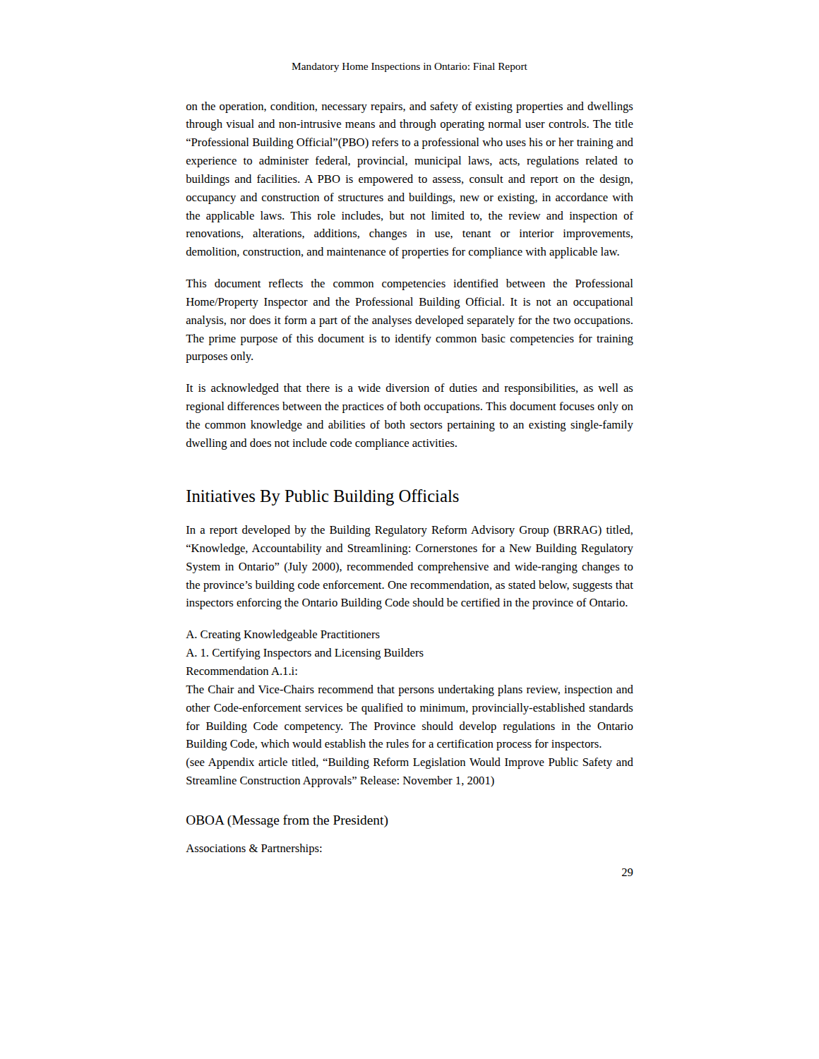Mandatory Home Inspections in Ontario: Final Report
on the operation, condition, necessary repairs, and safety of existing properties and dwellings through visual and non-intrusive means and through operating normal user controls. The title “Professional Building Official”(PBO) refers to a professional who uses his or her training and experience to administer federal, provincial, municipal laws, acts, regulations related to buildings and facilities. A PBO is empowered to assess, consult and report on the design, occupancy and construction of structures and buildings, new or existing, in accordance with the applicable laws. This role includes, but not limited to, the review and inspection of renovations, alterations, additions, changes in use, tenant or interior improvements, demolition, construction, and maintenance of properties for compliance with applicable law.
This document reflects the common competencies identified between the Professional Home/Property Inspector and the Professional Building Official. It is not an occupational analysis, nor does it form a part of the analyses developed separately for the two occupations. The prime purpose of this document is to identify common basic competencies for training purposes only.
It is acknowledged that there is a wide diversion of duties and responsibilities, as well as regional differences between the practices of both occupations. This document focuses only on the common knowledge and abilities of both sectors pertaining to an existing single-family dwelling and does not include code compliance activities.
Initiatives By Public Building Officials
In a report developed by the Building Regulatory Reform Advisory Group (BRRAG) titled, “Knowledge, Accountability and Streamlining: Cornerstones for a New Building Regulatory System in Ontario” (July 2000), recommended comprehensive and wide-ranging changes to the province’s building code enforcement. One recommendation, as stated below, suggests that inspectors enforcing the Ontario Building Code should be certified in the province of Ontario.
A. Creating Knowledgeable Practitioners
A. 1. Certifying Inspectors and Licensing Builders
Recommendation A.1.i:
The Chair and Vice-Chairs recommend that persons undertaking plans review, inspection and other Code-enforcement services be qualified to minimum, provincially-established standards for Building Code competency. The Province should develop regulations in the Ontario Building Code, which would establish the rules for a certification process for inspectors.
(see Appendix article titled, “Building Reform Legislation Would Improve Public Safety and Streamline Construction Approvals” Release: November 1, 2001)
OBOA (Message from the President)
Associations & Partnerships:
29